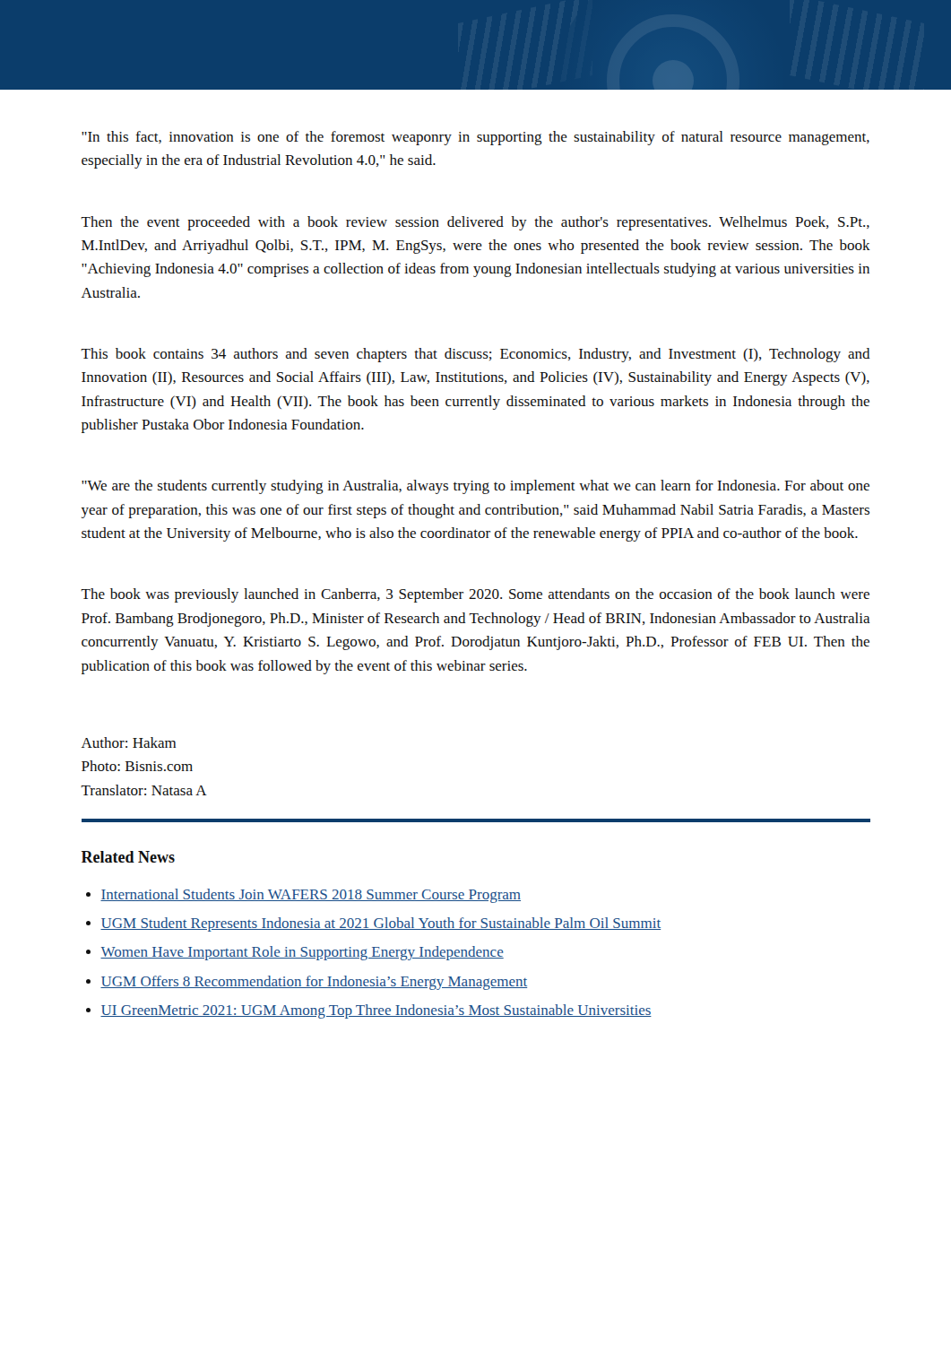"In this fact, innovation is one of the foremost weaponry in supporting the sustainability of natural resource management, especially in the era of Industrial Revolution 4.0," he said.
Then the event proceeded with a book review session delivered by the author's representatives. Welhelmus Poek, S.Pt., M.IntlDev, and Arriyadhul Qolbi, S.T., IPM, M. EngSys, were the ones who presented the book review session. The book "Achieving Indonesia 4.0" comprises a collection of ideas from young Indonesian intellectuals studying at various universities in Australia.
This book contains 34 authors and seven chapters that discuss; Economics, Industry, and Investment (I), Technology and Innovation (II), Resources and Social Affairs (III), Law, Institutions, and Policies (IV), Sustainability and Energy Aspects (V), Infrastructure (VI) and Health (VII). The book has been currently disseminated to various markets in Indonesia through the publisher Pustaka Obor Indonesia Foundation.
"We are the students currently studying in Australia, always trying to implement what we can learn for Indonesia. For about one year of preparation, this was one of our first steps of thought and contribution," said Muhammad Nabil Satria Faradis, a Masters student at the University of Melbourne, who is also the coordinator of the renewable energy of PPIA and co-author of the book.
The book was previously launched in Canberra, 3 September 2020. Some attendants on the occasion of the book launch were Prof. Bambang Brodjonegoro, Ph.D., Minister of Research and Technology / Head of BRIN, Indonesian Ambassador to Australia concurrently Vanuatu, Y. Kristiarto S. Legowo, and Prof. Dorodjatun Kuntjoro-Jakti, Ph.D., Professor of FEB UI. Then the publication of this book was followed by the event of this webinar series.
Author: Hakam
Photo: Bisnis.com
Translator: Natasa A
Related News
International Students Join WAFERS 2018 Summer Course Program
UGM Student Represents Indonesia at 2021 Global Youth for Sustainable Palm Oil Summit
Women Have Important Role in Supporting Energy Independence
UGM Offers 8 Recommendation for Indonesia’s Energy Management
UI GreenMetric 2021: UGM Among Top Three Indonesia’s Most Sustainable Universities